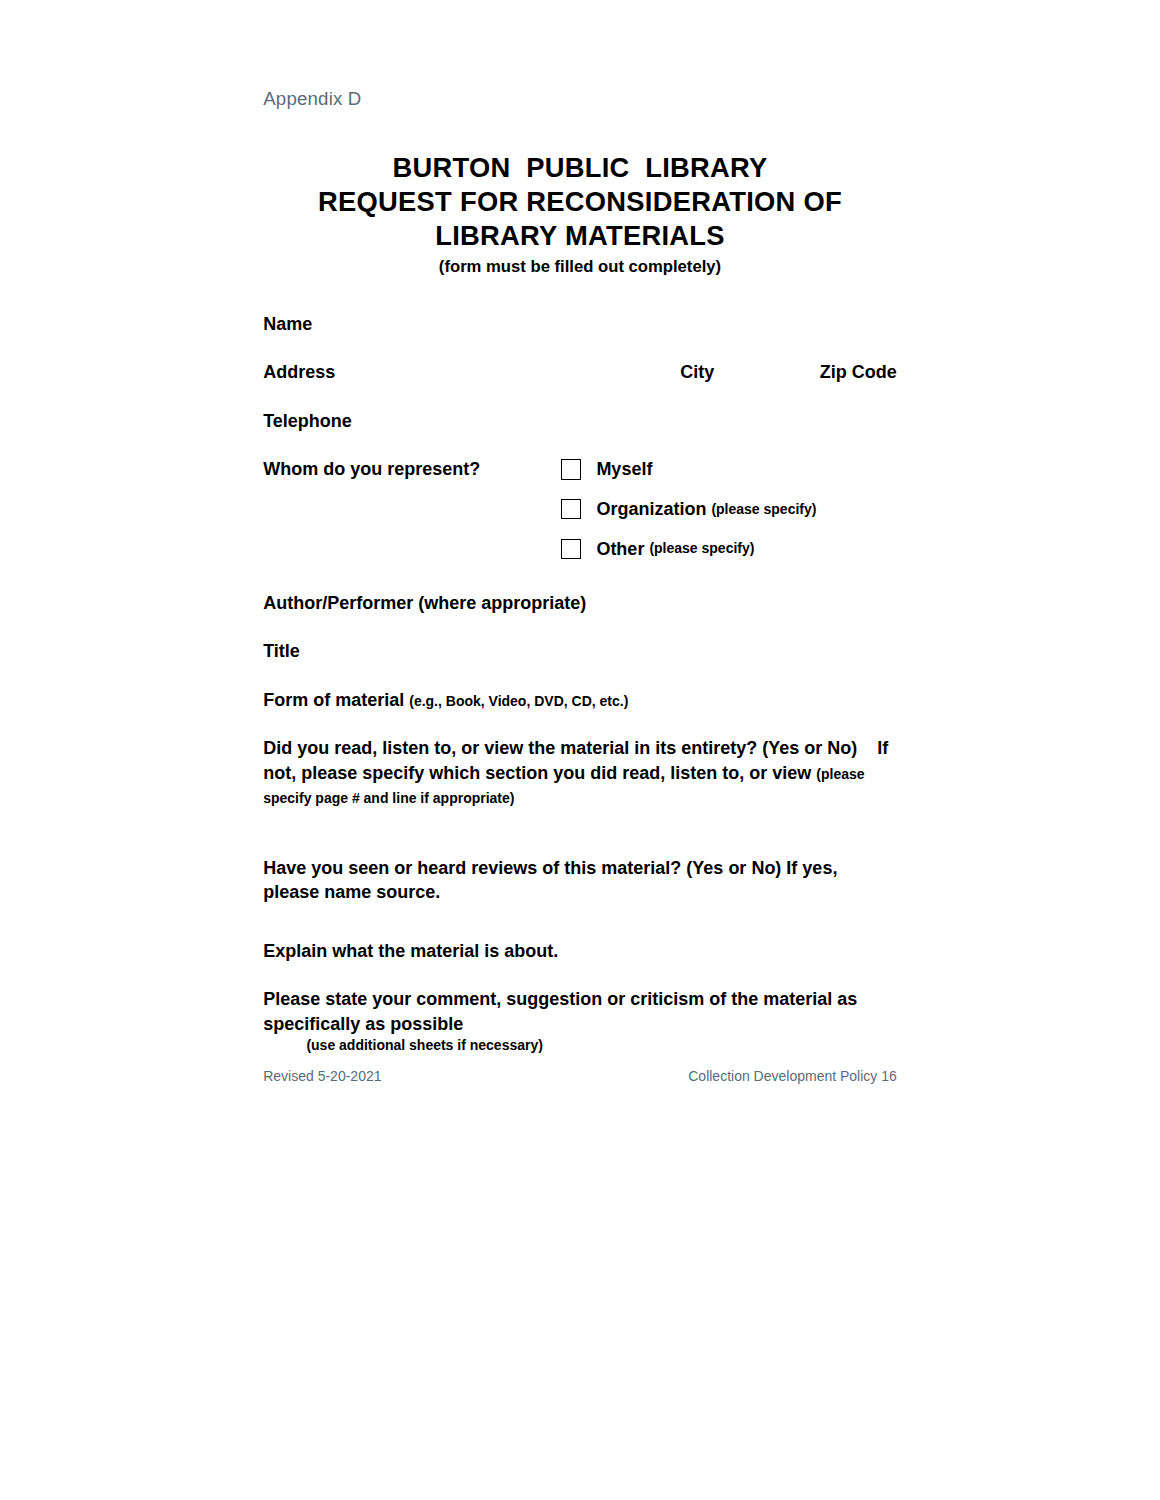Appendix D
BURTON PUBLIC LIBRARY
REQUEST FOR RECONSIDERATION OF LIBRARY MATERIALS
(form must be filled out completely)
Name
Address City Zip Code
Telephone
Whom do you represent?
Myself
Organization (please specify)
Other (please specify)
Author/Performer (where appropriate)
Title
Form of material (e.g., Book, Video, DVD, CD, etc.)
Did you read, listen to, or view the material in its entirety? (Yes or No) If not, please specify which section you did read, listen to, or view (please specify page # and line if appropriate)
Have you seen or heard reviews of this material? (Yes or No) If yes, please name source.
Explain what the material is about.
Please state your comment, suggestion or criticism of the material as specifically as possible (use additional sheets if necessary)
Revised 5-20-2021 Collection Development Policy 16